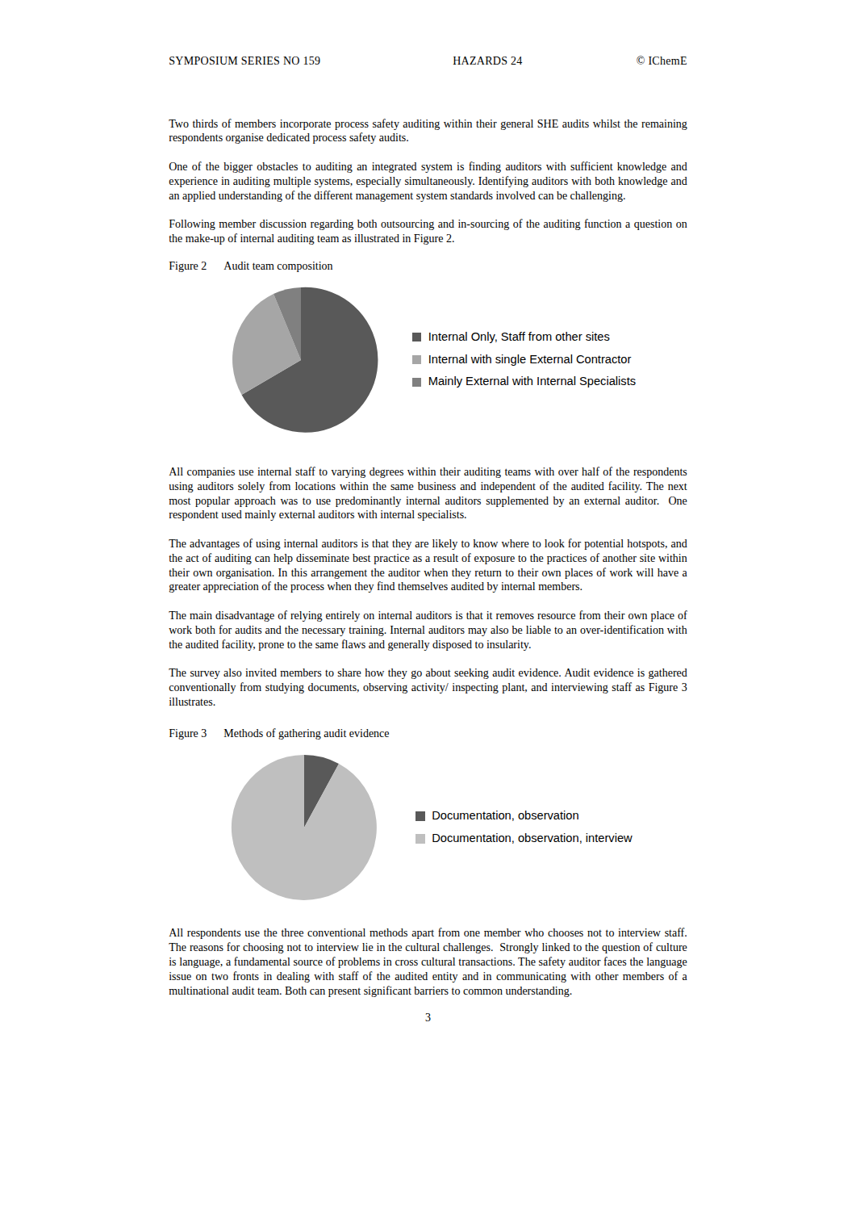SYMPOSIUM SERIES NO 159
HAZARDS 24
© IChemE
Two thirds of members incorporate process safety auditing within their general SHE audits whilst the remaining respondents organise dedicated process safety audits.
One of the bigger obstacles to auditing an integrated system is finding auditors with sufficient knowledge and experience in auditing multiple systems, especially simultaneously. Identifying auditors with both knowledge and an applied understanding of the different management system standards involved can be challenging.
Following member discussion regarding both outsourcing and in-sourcing of the auditing function a question on the make-up of internal auditing team as illustrated in Figure 2.
Figure 2 Audit team composition
Internal Only, Staff from other sites
Internal with single External Contractor
Mainly External with Internal Specialists
All companies use internal staff to varying degrees within their auditing teams with over half of the respondents using auditors solely from locations within the same business and independent of the audited facility. The next most popular approach was to use predominantly internal auditors supplemented by an external auditor. One respondent used mainly external auditors with internal specialists.
The advantages of using internal auditors is that they are likely to know where to look for potential hotspots, and the act of auditing can help disseminate best practice as a result of exposure to the practices of another site within their own organisation. In this arrangement the auditor when they return to their own places of work will have a greater appreciation of the process when they find themselves audited by internal members.
The main disadvantage of relying entirely on internal auditors is that it removes resource from their own place of work both for audits and the necessary training. Internal auditors may also be liable to an over-identification with the audited facility, prone to the same flaws and generally disposed to insularity.
The survey also invited members to share how they go about seeking audit evidence. Audit evidence is gathered conventionally from studying documents, observing activity/ inspecting plant, and interviewing staff as Figure 3 illustrates.
Figure 3 Methods of gathering audit evidence
Documentation, observation
Documentation, observation, interview
All respondents use the three conventional methods apart from one member who chooses not to interview staff. The reasons for choosing not to interview lie in the cultural challenges. Strongly linked to the question of culture is language, a fundamental source of problems in cross cultural transactions. The safety auditor faces the language issue on two fronts in dealing with staff of the audited entity and in communicating with other members of a multinational audit team. Both can present significant barriers to common understanding.
3